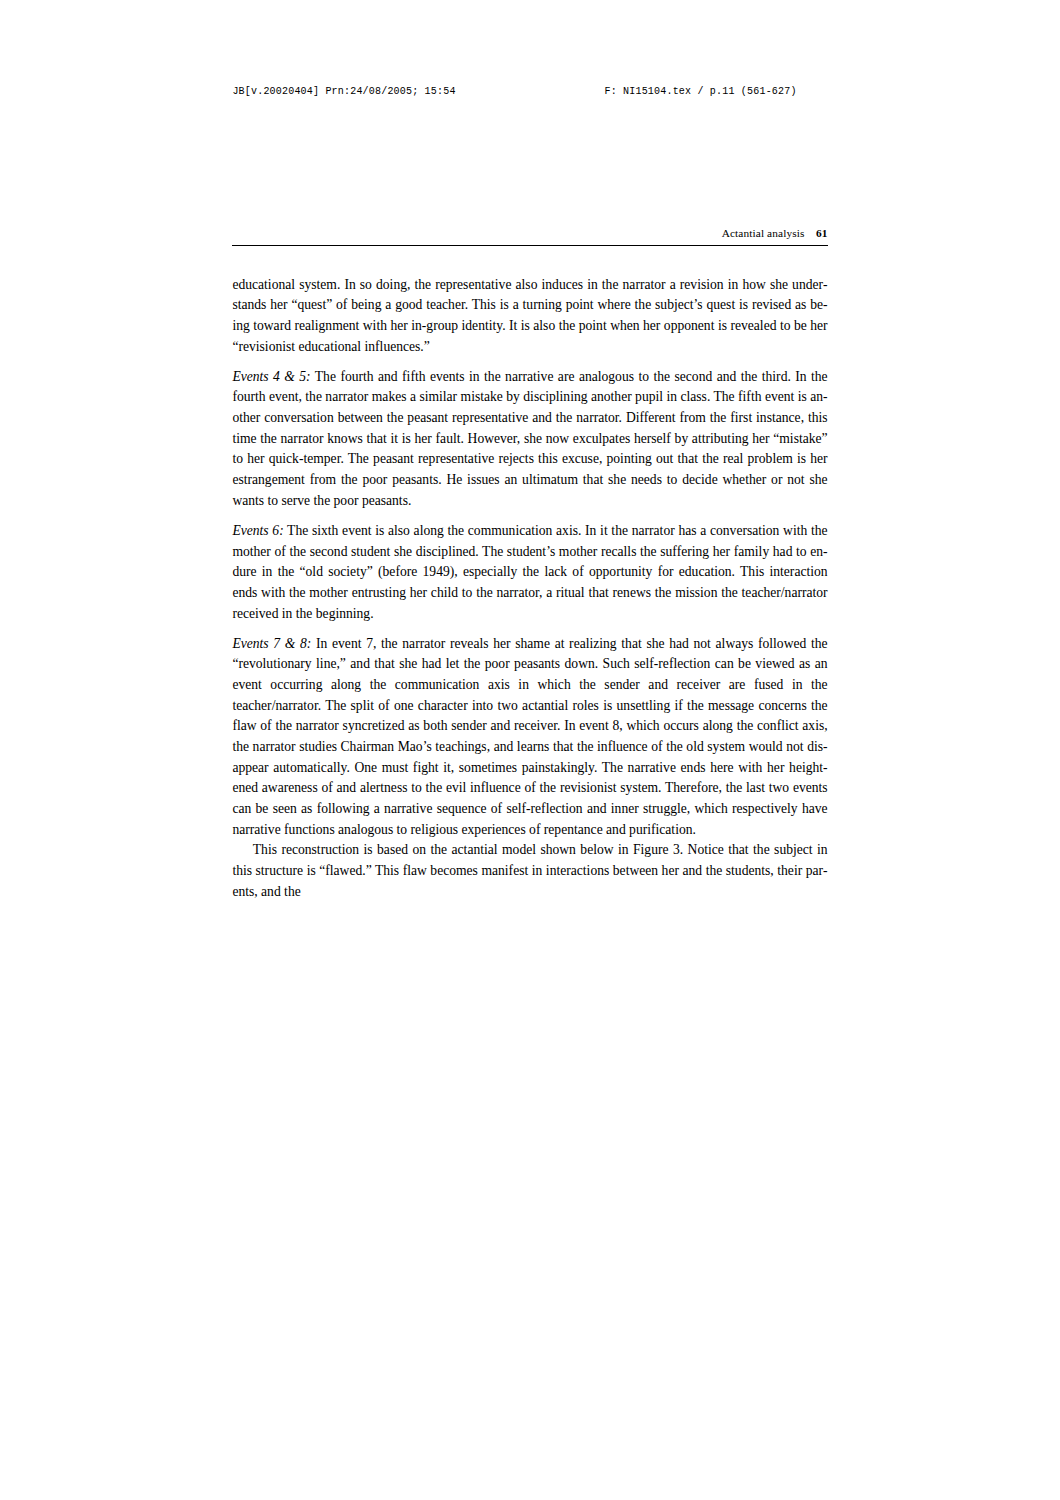JB[v.20020404] Prn:24/08/2005; 15:54 F: NI15104.tex / p.11 (561-627)
Actantial analysis61
educational system. In so doing, the representative also induces in the narrator a revision in how she understands her “quest” of being a good teacher. This is a turning point where the subject’s quest is revised as being toward realignment with her in-group identity. It is also the point when her opponent is revealed to be her “revisionist educational influences.”
Events 4 & 5: The fourth and fifth events in the narrative are analogous to the second and the third. In the fourth event, the narrator makes a similar mistake by disciplining another pupil in class. The fifth event is another conversation between the peasant representative and the narrator. Different from the first instance, this time the narrator knows that it is her fault. However, she now exculpates herself by attributing her “mistake” to her quick-temper. The peasant representative rejects this excuse, pointing out that the real problem is her estrangement from the poor peasants. He issues an ultimatum that she needs to decide whether or not she wants to serve the poor peasants.
Events 6: The sixth event is also along the communication axis. In it the narrator has a conversation with the mother of the second student she disciplined. The student’s mother recalls the suffering her family had to endure in the “old society” (before 1949), especially the lack of opportunity for education. This interaction ends with the mother entrusting her child to the narrator, a ritual that renews the mission the teacher/narrator received in the beginning.
Events 7 & 8: In event 7, the narrator reveals her shame at realizing that she had not always followed the “revolutionary line,” and that she had let the poor peasants down. Such self-reflection can be viewed as an event occurring along the communication axis in which the sender and receiver are fused in the teacher/narrator. The split of one character into two actantial roles is unsettling if the message concerns the flaw of the narrator syncretized as both sender and receiver. In event 8, which occurs along the conflict axis, the narrator studies Chairman Mao’s teachings, and learns that the influence of the old system would not disappear automatically. One must fight it, sometimes painstakingly. The narrative ends here with her heightened awareness of and alertness to the evil influence of the revisionist system. Therefore, the last two events can be seen as following a narrative sequence of self-reflection and inner struggle, which respectively have narrative functions analogous to religious experiences of repentance and purification.
This reconstruction is based on the actantial model shown below in Figure 3. Notice that the subject in this structure is “flawed.” This flaw becomes manifest in interactions between her and the students, their parents, and the